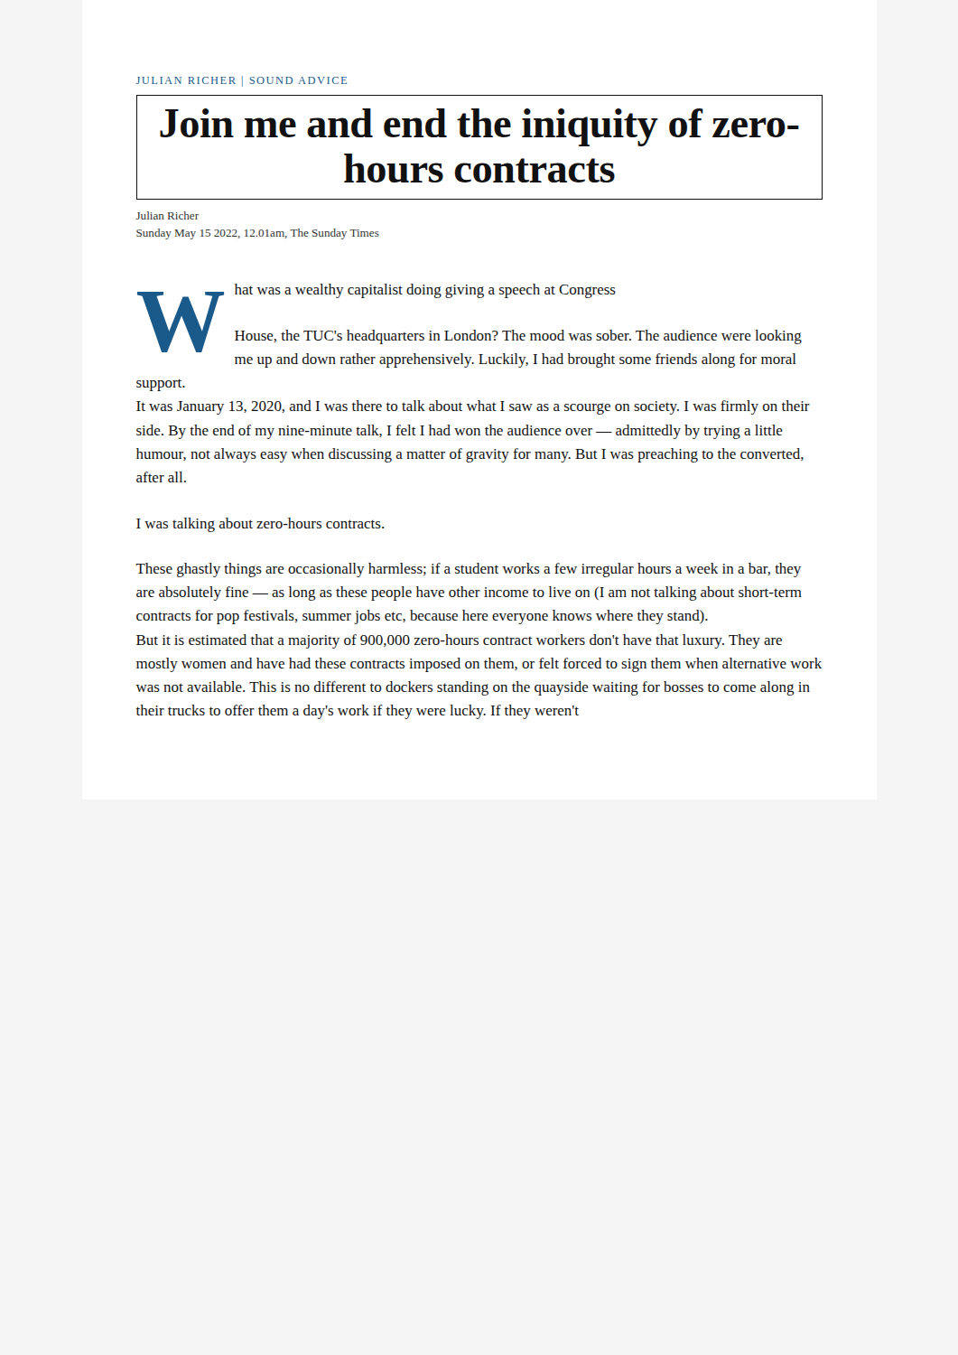Julian Richer | Sound Advice
Join me and end the iniquity of zero-hours contracts
Julian Richer Sunday May 15 2022, 12.01am, The Sunday Times
What was a wealthy capitalist doing giving a speech at Congress
House, the TUC's headquarters in London? The mood was sober. The audience were looking me up and down rather apprehensively. Luckily, I had brought some friends along for moral support.
It was January 13, 2020, and I was there to talk about what I saw as a scourge on society. I was firmly on their side. By the end of my nine-minute talk, I felt I had won the audience over — admittedly by trying a little humour, not always easy when discussing a matter of gravity for many. But I was preaching to the converted, after all.
I was talking about zero-hours contracts.
These ghastly things are occasionally harmless; if a student works a few irregular hours a week in a bar, they are absolutely fine — as long as these people have other income to live on (I am not talking about short-term contracts for pop festivals, summer jobs etc, because here everyone knows where they stand).
But it is estimated that a majority of 900,000 zero-hours contract workers don't have that luxury. They are mostly women and have had these contracts imposed on them, or felt forced to sign them when alternative work was not available. This is no different to dockers standing on the quayside waiting for bosses to come along in their trucks to offer them a day's work if they were lucky. If they weren't